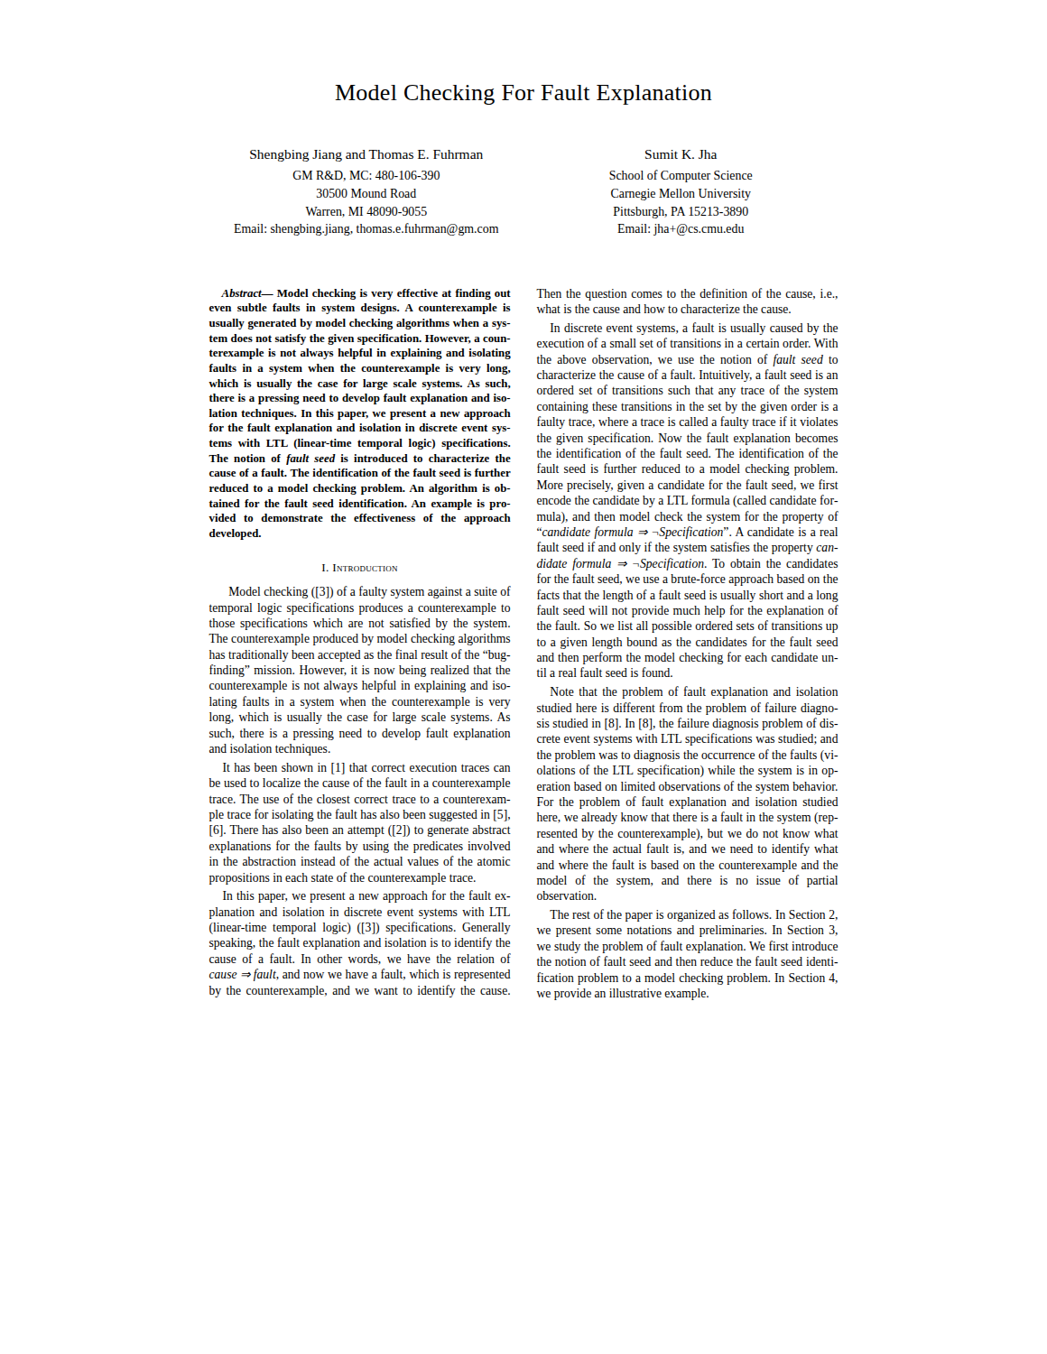Model Checking For Fault Explanation
| Shengbing Jiang and Thomas E. Fuhrman GM R&D, MC: 480-106-390 30500 Mound Road Warren, MI 48090-9055 Email: shengbing.jiang, thomas.e.fuhrman@gm.com | Sumit K. Jha School of Computer Science Carnegie Mellon University Pittsburgh, PA 15213-3890 Email: jha+@cs.cmu.edu |
Abstract— Model checking is very effective at finding out even subtle faults in system designs. A counterexample is usually generated by model checking algorithms when a system does not satisfy the given specification. However, a counterexample is not always helpful in explaining and isolating faults in a system when the counterexample is very long, which is usually the case for large scale systems. As such, there is a pressing need to develop fault explanation and isolation techniques. In this paper, we present a new approach for the fault explanation and isolation in discrete event systems with LTL (linear-time temporal logic) specifications. The notion of fault seed is introduced to characterize the cause of a fault. The identification of the fault seed is further reduced to a model checking problem. An algorithm is obtained for the fault seed identification. An example is provided to demonstrate the effectiveness of the approach developed.
I. Introduction
Model checking ([3]) of a faulty system against a suite of temporal logic specifications produces a counterexample to those specifications which are not satisfied by the system. The counterexample produced by model checking algorithms has traditionally been accepted as the final result of the “bug-finding” mission. However, it is now being realized that the counterexample is not always helpful in explaining and isolating faults in a system when the counterexample is very long, which is usually the case for large scale systems. As such, there is a pressing need to develop fault explanation and isolation techniques.
It has been shown in [1] that correct execution traces can be used to localize the cause of the fault in a counterexample trace. The use of the closest correct trace to a counterexample trace for isolating the fault has also been suggested in [5], [6]. There has also been an attempt ([2]) to generate abstract explanations for the faults by using the predicates involved in the abstraction instead of the actual values of the atomic propositions in each state of the counterexample trace.
In this paper, we present a new approach for the fault explanation and isolation in discrete event systems with LTL (linear-time temporal logic) ([3]) specifications. Generally speaking, the fault explanation and isolation is to identify the cause of a fault. In other words, we have the relation of cause ⇒ fault, and now we have a fault, which is represented by the counterexample, and we want to identify the cause. Then the question comes to the definition of the cause, i.e., what is the cause and how to characterize the cause.
In discrete event systems, a fault is usually caused by the execution of a small set of transitions in a certain order. With the above observation, we use the notion of fault seed to characterize the cause of a fault. Intuitively, a fault seed is an ordered set of transitions such that any trace of the system containing these transitions in the set by the given order is a faulty trace, where a trace is called a faulty trace if it violates the given specification. Now the fault explanation becomes the identification of the fault seed. The identification of the fault seed is further reduced to a model checking problem. More precisely, given a candidate for the fault seed, we first encode the candidate by a LTL formula (called candidate formula), and then model check the system for the property of “candidate formula ⇒ ¬Specification”. A candidate is a real fault seed if and only if the system satisfies the property candidate formula ⇒ ¬Specification. To obtain the candidates for the fault seed, we use a brute-force approach based on the facts that the length of a fault seed is usually short and a long fault seed will not provide much help for the explanation of the fault. So we list all possible ordered sets of transitions up to a given length bound as the candidates for the fault seed and then perform the model checking for each candidate until a real fault seed is found.
Note that the problem of fault explanation and isolation studied here is different from the problem of failure diagnosis studied in [8]. In [8], the failure diagnosis problem of discrete event systems with LTL specifications was studied; and the problem was to diagnosis the occurrence of the faults (violations of the LTL specification) while the system is in operation based on limited observations of the system behavior. For the problem of fault explanation and isolation studied here, we already know that there is a fault in the system (represented by the counterexample), but we do not know what and where the actual fault is, and we need to identify what and where the fault is based on the counterexample and the model of the system, and there is no issue of partial observation.
The rest of the paper is organized as follows. In Section 2, we present some notations and preliminaries. In Section 3, we study the problem of fault explanation. We first introduce the notion of fault seed and then reduce the fault seed identification problem to a model checking problem. In Section 4, we provide an illustrative example.